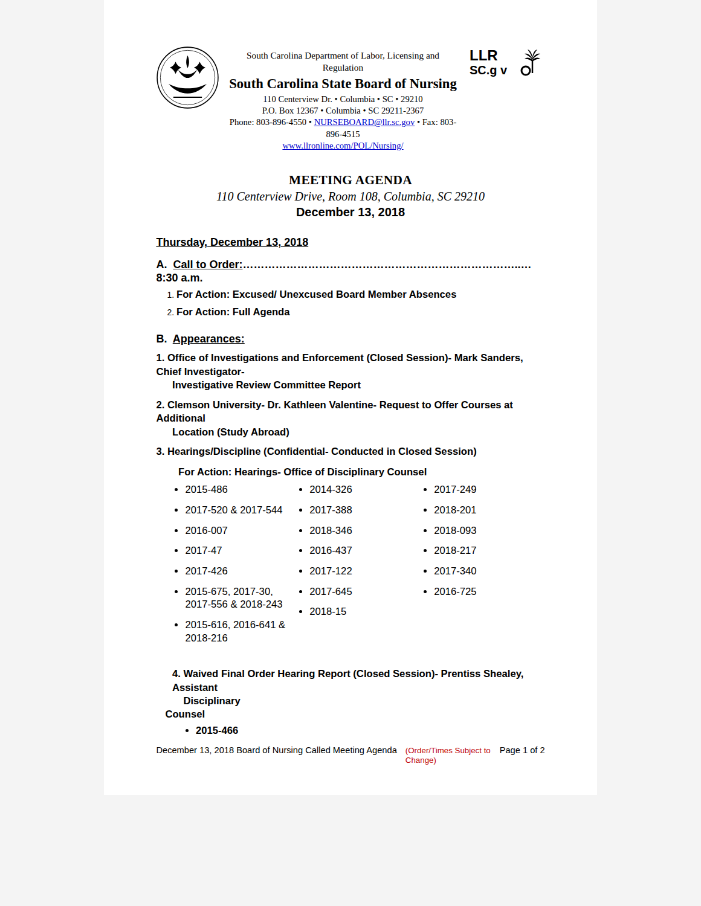South Carolina Department of Labor, Licensing and Regulation
South Carolina State Board of Nursing
110 Centerview Dr. • Columbia • SC • 29210
P.O. Box 12367 • Columbia • SC 29211-2367
Phone: 803-896-4550 • NURSEBOARD@llr.sc.gov • Fax: 803-896-4515
www.llronline.com/POL/Nursing/
MEETING AGENDA
110 Centerview Drive, Room 108, Columbia, SC 29210
December 13, 2018
Thursday, December 13, 2018
A. Call to Order:…………………………………………………………………..… 8:30 a.m.
For Action: Excused/ Unexcused Board Member Absences
For Action: Full Agenda
B. Appearances:
1. Office of Investigations and Enforcement (Closed Session)- Mark Sanders, Chief Investigator-
Investigative Review Committee Report
2. Clemson University- Dr. Kathleen Valentine- Request to Offer Courses at Additional
Location (Study Abroad)
3. Hearings/Discipline (Confidential- Conducted in Closed Session)
For Action: Hearings- Office of Disciplinary Counsel
2015-486
2017-520 & 2017-544
2016-007
2017-47
2017-426
2015-675, 2017-30, 2017-556 & 2018-243
2015-616, 2016-641 & 2018-216
2014-326
2017-388
2018-346
2016-437
2017-122
2017-645
2018-15
2017-249
2018-201
2018-093
2018-217
2017-340
2016-725
4. Waived Final Order Hearing Report (Closed Session)- Prentiss Shealey, Assistant Disciplinary
Counsel
2015-466
December 13, 2018 Board of Nursing Called Meeting Agenda
(Order/Times Subject to Change)
Page 1 of 2